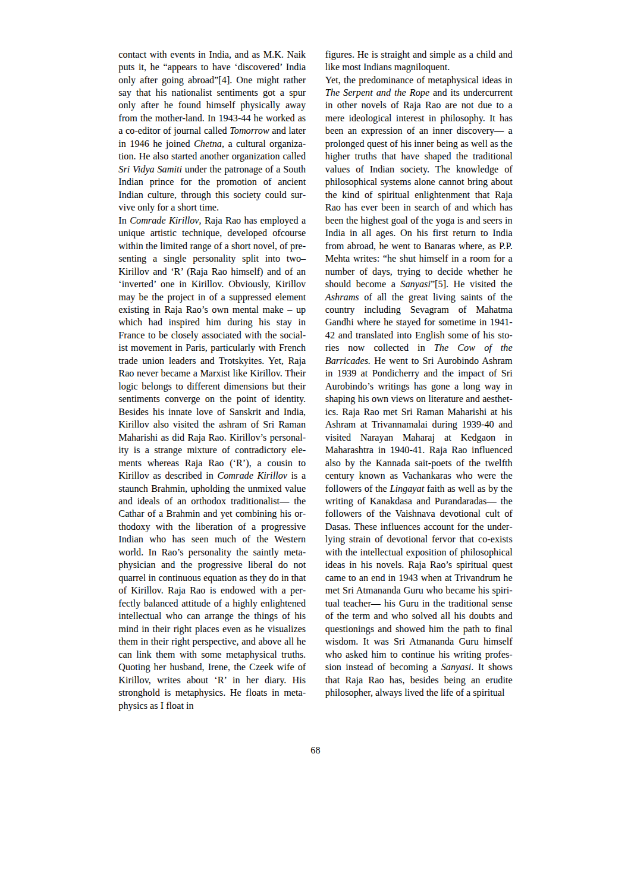contact with events in India, and as M.K. Naik puts it, he “appears to have ‘discovered’ India only after going abroad”[4]. One might rather say that his nationalist sentiments got a spur only after he found himself physically away from the mother-land. In 1943-44 he worked as a co-editor of journal called Tomorrow and later in 1946 he joined Chetna, a cultural organization. He also started another organization called Sri Vidya Samiti under the patronage of a South Indian prince for the promotion of ancient Indian culture, through this society could survive only for a short time.
In Comrade Kirillov, Raja Rao has employed a unique artistic technique, developed ofcourse within the limited range of a short novel, of presenting a single personality split into two– Kirillov and ‘R’ (Raja Rao himself) and of an ‘inverted’ one in Kirillov. Obviously, Kirillov may be the project in of a suppressed element existing in Raja Rao’s own mental make – up which had inspired him during his stay in France to be closely associated with the socialist movement in Paris, particularly with French trade union leaders and Trotskyites. Yet, Raja Rao never became a Marxist like Kirillov. Their logic belongs to different dimensions but their sentiments converge on the point of identity. Besides his innate love of Sanskrit and India, Kirillov also visited the ashram of Sri Raman Maharishi as did Raja Rao. Kirillov’s personality is a strange mixture of contradictory elements whereas Raja Rao (‘R’), a cousin to Kirillov as described in Comrade Kirillov is a staunch Brahmin, upholding the unmixed value and ideals of an orthodox traditionalist— the Cathar of a Brahmin and yet combining his orthodoxy with the liberation of a progressive Indian who has seen much of the Western world. In Rao’s personality the saintly metaphysician and the progressive liberal do not quarrel in continuous equation as they do in that of Kirillov. Raja Rao is endowed with a perfectly balanced attitude of a highly enlightened intellectual who can arrange the things of his mind in their right places even as he visualizes them in their right perspective, and above all he can link them with some metaphysical truths. Quoting her husband, Irene, the Czeek wife of Kirillov, writes about ‘R’ in her diary. His stronghold is metaphysics. He floats in metaphysics as I float in
figures. He is straight and simple as a child and like most Indians magniloquent.
Yet, the predominance of metaphysical ideas in The Serpent and the Rope and its undercurrent in other novels of Raja Rao are not due to a mere ideological interest in philosophy. It has been an expression of an inner discovery— a prolonged quest of his inner being as well as the higher truths that have shaped the traditional values of Indian society. The knowledge of philosophical systems alone cannot bring about the kind of spiritual enlightenment that Raja Rao has ever been in search of and which has been the highest goal of the yoga is and seers in India in all ages. On his first return to India from abroad, he went to Banaras where, as P.P. Mehta writes: “he shut himself in a room for a number of days, trying to decide whether he should become a Sanyasi”[5]. He visited the Ashrams of all the great living saints of the country including Sevagram of Mahatma Gandhi where he stayed for sometime in 1941-42 and translated into English some of his stories now collected in The Cow of the Barricades. He went to Sri Aurobindo Ashram in 1939 at Pondicherry and the impact of Sri Aurobindo’s writings has gone a long way in shaping his own views on literature and aesthetics. Raja Rao met Sri Raman Maharishi at his Ashram at Trivannamalai during 1939-40 and visited Narayan Maharaj at Kedgaon in Maharashtra in 1940-41. Raja Rao influenced also by the Kannada sait-poets of the twelfth century known as Vachankaras who were the followers of the Lingayat faith as well as by the writing of Kanakdasa and Purandaradas— the followers of the Vaishnava devotional cult of Dasas. These influences account for the underlying strain of devotional fervor that co-exists with the intellectual exposition of philosophical ideas in his novels. Raja Rao’s spiritual quest came to an end in 1943 when at Trivandrum he met Sri Atmananda Guru who became his spiritual teacher— his Guru in the traditional sense of the term and who solved all his doubts and questionings and showed him the path to final wisdom. It was Sri Atmananda Guru himself who asked him to continue his writing profession instead of becoming a Sanyasi. It shows that Raja Rao has, besides being an erudite philosopher, always lived the life of a spiritual
68